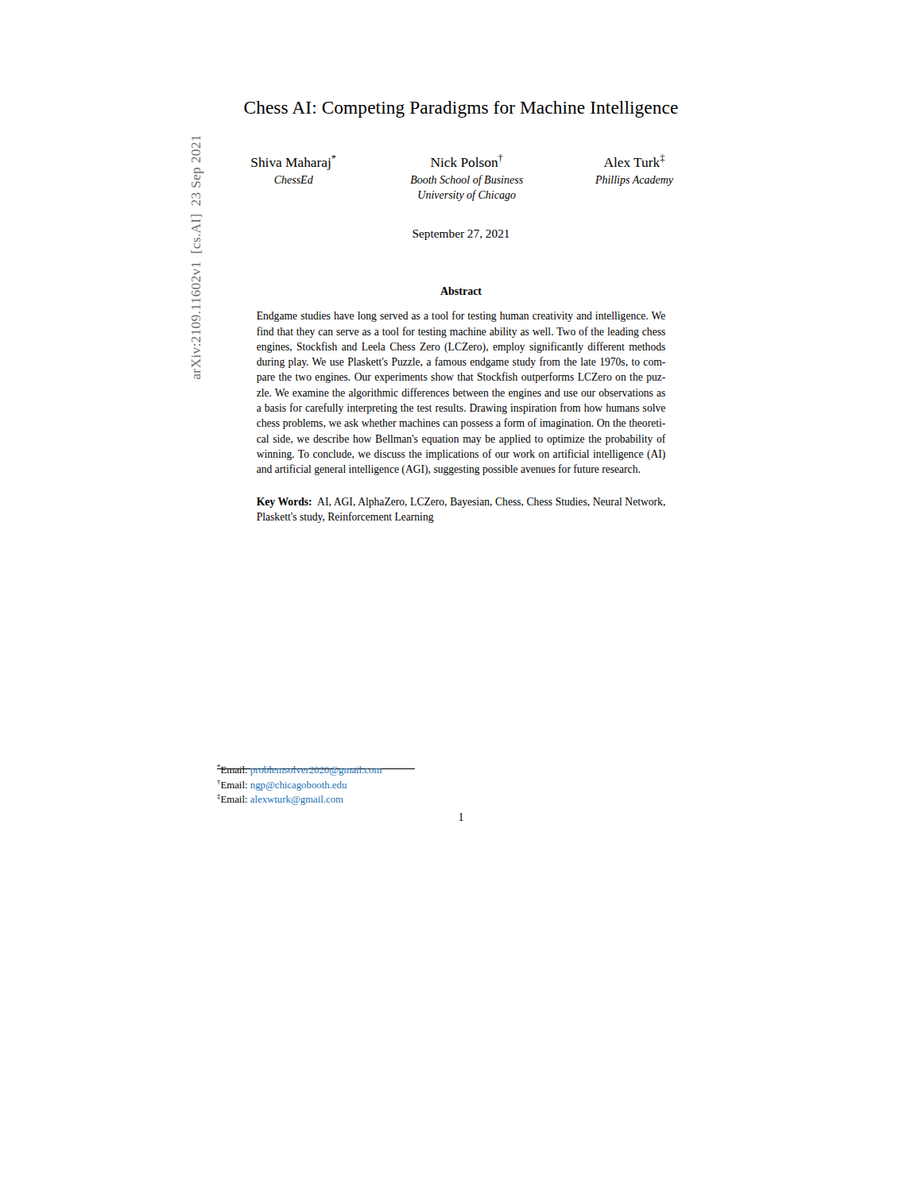arXiv:2109.11602v1 [cs.AI] 23 Sep 2021
Chess AI: Competing Paradigms for Machine Intelligence
| Shiva Maharaj * ChessEd | Nick Polson † Booth School of Business University of Chicago | Alex Turk ‡ Phillips Academy |
September 27, 2021
Abstract
Endgame studies have long served as a tool for testing human creativity and intelligence. We find that they can serve as a tool for testing machine ability as well. Two of the leading chess engines, Stockfish and Leela Chess Zero (LCZero), employ significantly different methods during play. We use Plaskett's Puzzle, a famous endgame study from the late 1970s, to compare the two engines. Our experiments show that Stockfish outperforms LCZero on the puzzle. We examine the algorithmic differences between the engines and use our observations as a basis for carefully interpreting the test results. Drawing inspiration from how humans solve chess problems, we ask whether machines can possess a form of imagination. On the theoretical side, we describe how Bellman's equation may be applied to optimize the probability of winning. To conclude, we discuss the implications of our work on artificial intelligence (AI) and artificial general intelligence (AGI), suggesting possible avenues for future research.
Key Words: AI, AGI, AlphaZero, LCZero, Bayesian, Chess, Chess Studies, Neural Network, Plaskett's study, Reinforcement Learning
*Email: problemsolver2020@gmail.com
†Email: ngp@chicagobooth.edu
‡Email: alexwturk@gmail.com
1